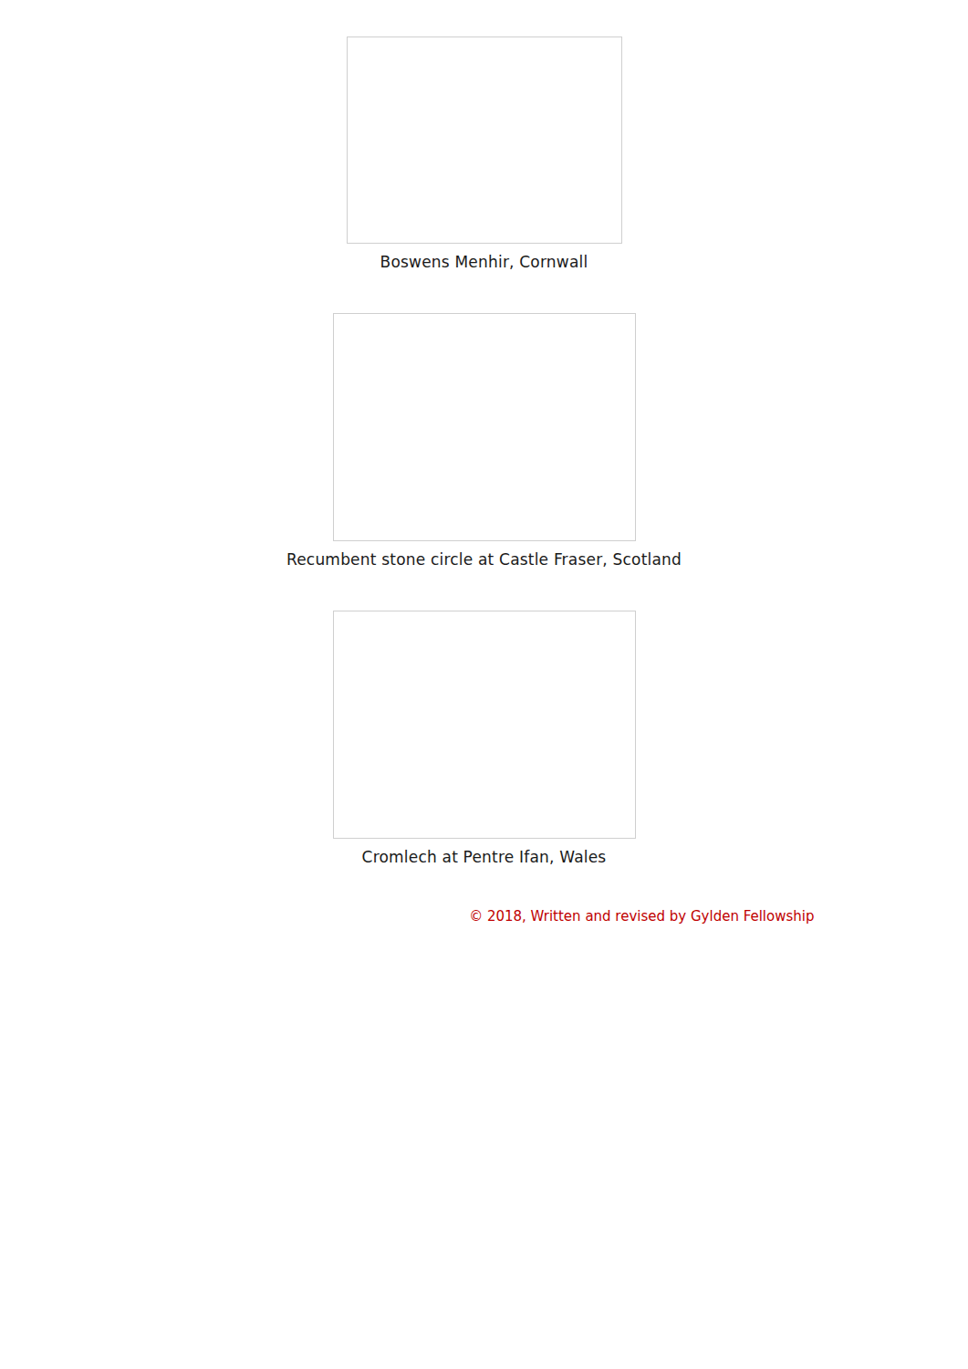Boswens Menhir, Cornwall
Recumbent stone circle at Castle Fraser, Scotland
Cromlech at Pentre Ifan, Wales
© 2018, Written and revised by Gylden Fellowship